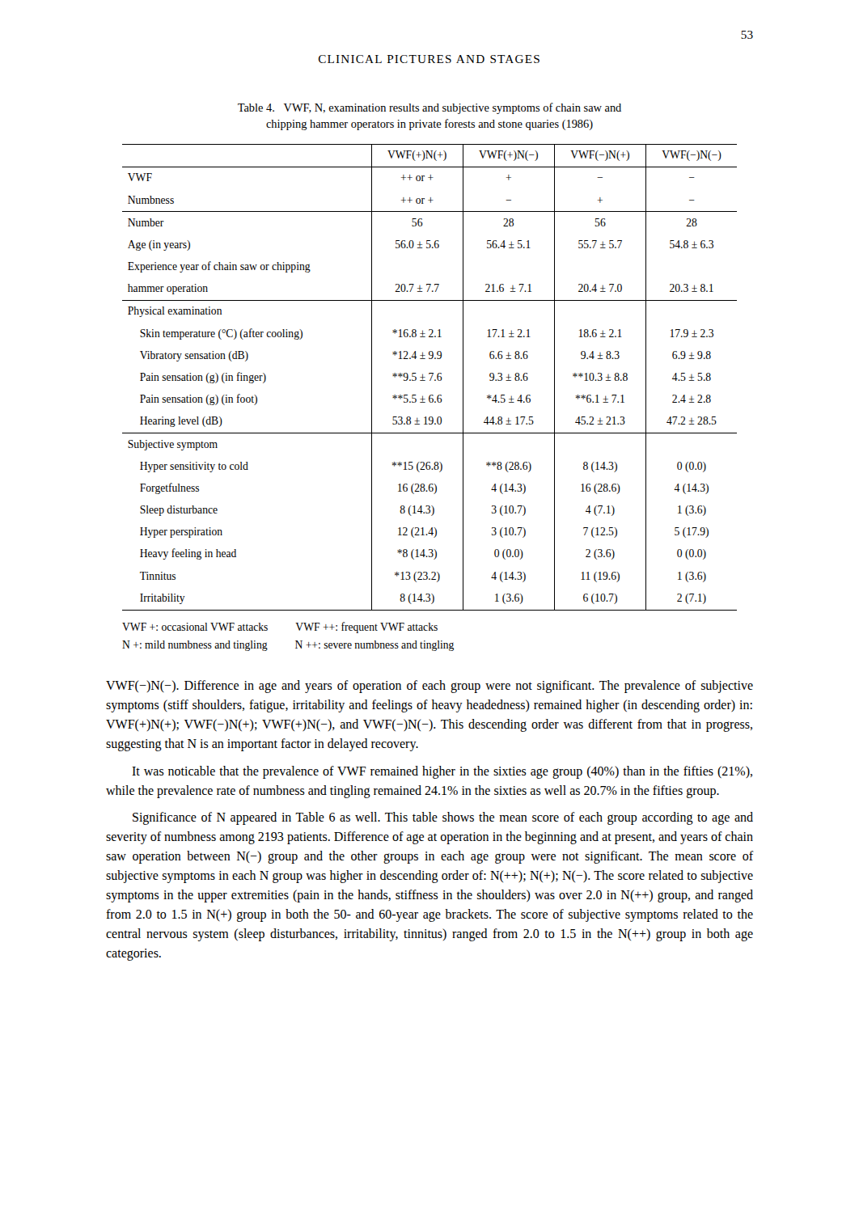53
CLINICAL PICTURES AND STAGES
Table 4. VWF, N, examination results and subjective symptoms of chain saw and
chipping hammer operators in private forests and stone quaries (1986)
| | VWF(+)N(+) | VWF(+)N(−) | VWF(−)N(+) | VWF(−)N(−) |
| --- | --- | --- | --- | --- |
| VWF | ++ or + | + | − | − |
| Numbness | ++ or + | − | + | − |
| Number | 56 | 28 | 56 | 28 |
| Age (in years) | 56.0 ± 5.6 | 56.4 ± 5.1 | 55.7 ± 5.7 | 54.8 ± 6.3 |
| Experience year of chain saw or chipping | | | | |
| hammer operation | 20.7 ± 7.7 | 21.6 ± 7.1 | 20.4 ± 7.0 | 20.3 ± 8.1 |
| Physical examination | | | | |
| Skin temperature (°C) (after cooling) | *16.8 ± 2.1 | 17.1 ± 2.1 | 18.6 ± 2.1 | 17.9 ± 2.3 |
| Vibratory sensation (dB) | *12.4 ± 9.9 | 6.6 ± 8.6 | 9.4 ± 8.3 | 6.9 ± 9.8 |
| Pain sensation (g) (in finger) | **9.5 ± 7.6 | 9.3 ± 8.6 | **10.3 ± 8.8 | 4.5 ± 5.8 |
| Pain sensation (g) (in foot) | **5.5 ± 6.6 | *4.5 ± 4.6 | **6.1 ± 7.1 | 2.4 ± 2.8 |
| Hearing level (dB) | 53.8 ± 19.0 | 44.8 ± 17.5 | 45.2 ± 21.3 | 47.2 ± 28.5 |
| Subjective symptom | | | | |
| Hyper sensitivity to cold | **15 (26.8) | **8 (28.6) | 8 (14.3) | 0 (0.0) |
| Forgetfulness | 16 (28.6) | 4 (14.3) | 16 (28.6) | 4 (14.3) |
| Sleep disturbance | 8 (14.3) | 3 (10.7) | 4 (7.1) | 1 (3.6) |
| Hyper perspiration | 12 (21.4) | 3 (10.7) | 7 (12.5) | 5 (17.9) |
| Heavy feeling in head | *8 (14.3) | 0 (0.0) | 2 (3.6) | 0 (0.0) |
| Tinnitus | *13 (23.2) | 4 (14.3) | 11 (19.6) | 1 (3.6) |
| Irritability | 8 (14.3) | 1 (3.6) | 6 (10.7) | 2 (7.1) |
VWF +: occasional VWF attacks VWF ++: frequent VWF attacks
N +: mild numbness and tingling N ++: severe numbness and tingling
VWF(−)N(−). Difference in age and years of operation of each group were not significant. The prevalence of subjective symptoms (stiff shoulders, fatigue, irritability and feelings of heavy headedness) remained higher (in descending order) in: VWF(+)N(+); VWF(−)N(+); VWF(+)N(−), and VWF(−)N(−). This descending order was different from that in progress, suggesting that N is an important factor in delayed recovery.
It was noticable that the prevalence of VWF remained higher in the sixties age group (40%) than in the fifties (21%), while the prevalence rate of numbness and tingling remained 24.1% in the sixties as well as 20.7% in the fifties group.
Significance of N appeared in Table 6 as well. This table shows the mean score of each group according to age and severity of numbness among 2193 patients. Difference of age at operation in the beginning and at present, and years of chain saw operation between N(−) group and the other groups in each age group were not significant. The mean score of subjective symptoms in each N group was higher in descending order of: N(++); N(+); N(−). The score related to subjective symptoms in the upper extremities (pain in the hands, stiffness in the shoulders) was over 2.0 in N(++) group, and ranged from 2.0 to 1.5 in N(+) group in both the 50- and 60-year age brackets. The score of subjective symptoms related to the central nervous system (sleep disturbances, irritability, tinnitus) ranged from 2.0 to 1.5 in the N(++) group in both age categories.